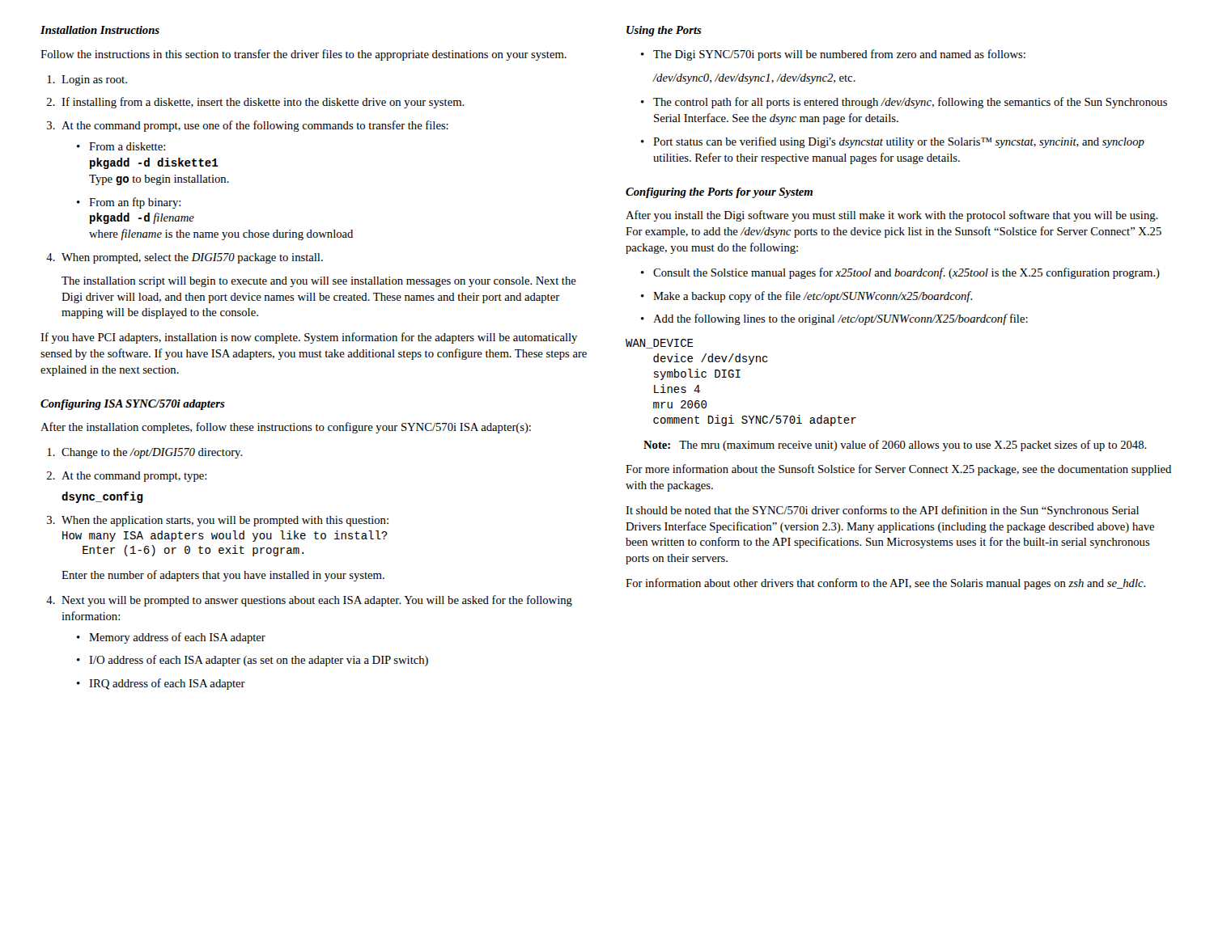Installation Instructions
Follow the instructions in this section to transfer the driver files to the appropriate destinations on your system.
Login as root.
If installing from a diskette, insert the diskette into the diskette drive on your system.
At the command prompt, use one of the following commands to transfer the files:
From a diskette:
pkgadd -d diskette1
Type go to begin installation.
From an ftp binary:
pkgadd -d filename
where filename is the name you chose during download
When prompted, select the DIGI570 package to install.
The installation script will begin to execute and you will see installation messages on your console. Next the Digi driver will load, and then port device names will be created. These names and their port and adapter mapping will be displayed to the console.
If you have PCI adapters, installation is now complete. System information for the adapters will be automatically sensed by the software. If you have ISA adapters, you must take additional steps to configure them. These steps are explained in the next section.
Configuring ISA SYNC/570i adapters
After the installation completes, follow these instructions to configure your SYNC/570i ISA adapter(s):
Change to the /opt/DIGI570 directory.
At the command prompt, type:
dsync_config
When the application starts, you will be prompted with this question:
How many ISA adapters would you like to install?
   Enter (1-6) or 0 to exit program.
Enter the number of adapters that you have installed in your system.
Next you will be prompted to answer questions about each ISA adapter. You will be asked for the following information:
Memory address of each ISA adapter
I/O address of each ISA adapter (as set on the adapter via a DIP switch)
IRQ address of each ISA adapter
Using the Ports
The Digi SYNC/570i ports will be numbered from zero and named as follows:
/dev/dsync0, /dev/dsync1, /dev/dsync2, etc.
The control path for all ports is entered through /dev/dsync, following the semantics of the Sun Synchronous Serial Interface. See the dsync man page for details.
Port status can be verified using Digi's dsyncstat utility or the Solaris™ syncstat, syncinit, and syncloop utilities. Refer to their respective manual pages for usage details.
Configuring the Ports for your System
After you install the Digi software you must still make it work with the protocol software that you will be using. For example, to add the /dev/dsync ports to the device pick list in the Sunsoft “Solstice for Server Connect” X.25 package, you must do the following:
Consult the Solstice manual pages for x25tool and boardconf. (x25tool is the X.25 configuration program.)
Make a backup copy of the file /etc/opt/SUNWconn/x25/boardconf.
Add the following lines to the original /etc/opt/SUNWconn/X25/boardconf file:
WAN_DEVICE
    device /dev/dsync
    symbolic DIGI
    Lines 4
    mru 2060
    comment Digi SYNC/570i adapter
Note: The mru (maximum receive unit) value of 2060 allows you to use X.25 packet sizes of up to 2048.
For more information about the Sunsoft Solstice for Server Connect X.25 package, see the documentation supplied with the packages.
It should be noted that the SYNC/570i driver conforms to the API definition in the Sun “Synchronous Serial Drivers Interface Specification” (version 2.3). Many applications (including the package described above) have been written to conform to the API specifications. Sun Microsystems uses it for the built-in serial synchronous ports on their servers.
For information about other drivers that conform to the API, see the Solaris manual pages on zsh and se_hdlc.